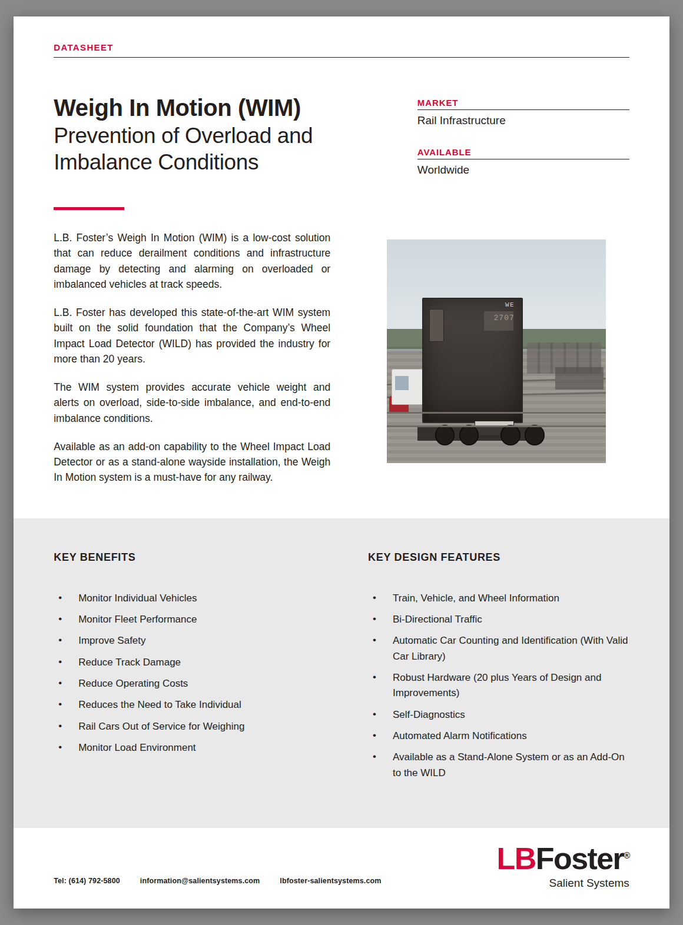DATASHEET
Weigh In Motion (WIM) Prevention of Overload and Imbalance Conditions
MARKET
Rail Infrastructure
AVAILABLE
Worldwide
L.B. Foster’s Weigh In Motion (WIM) is a low-cost solution that can reduce derailment conditions and infrastructure damage by detecting and alarming on overloaded or imbalanced vehicles at track speeds.
L.B. Foster has developed this state-of-the-art WIM system built on the solid foundation that the Company’s Wheel Impact Load Detector (WILD) has provided the industry for more than 20 years.
The WIM system provides accurate vehicle weight and alerts on overload, side-to-side imbalance, and end-to-end imbalance conditions.
Available as an add-on capability to the Wheel Impact Load Detector or as a stand-alone wayside installation, the Weigh In Motion system is a must-have for any railway.
WE 2707
KEY BENEFITS
Monitor Individual Vehicles
Monitor Fleet Performance
Improve Safety
Reduce Track Damage
Reduce Operating Costs
Reduces the Need to Take Individual
Rail Cars Out of Service for Weighing
Monitor Load Environment
KEY DESIGN FEATURES
Train, Vehicle, and Wheel Information
Bi-Directional Traffic
Automatic Car Counting and Identification (With Valid Car Library)
Robust Hardware (20 plus Years of Design and Improvements)
Self-Diagnostics
Automated Alarm Notifications
Available as a Stand-Alone System or as an Add-On to the WILD
Tel: (614) 792-5800 information@salientsystems.com lbfoster-salientsystems.com
LB Foster®
Salient Systems